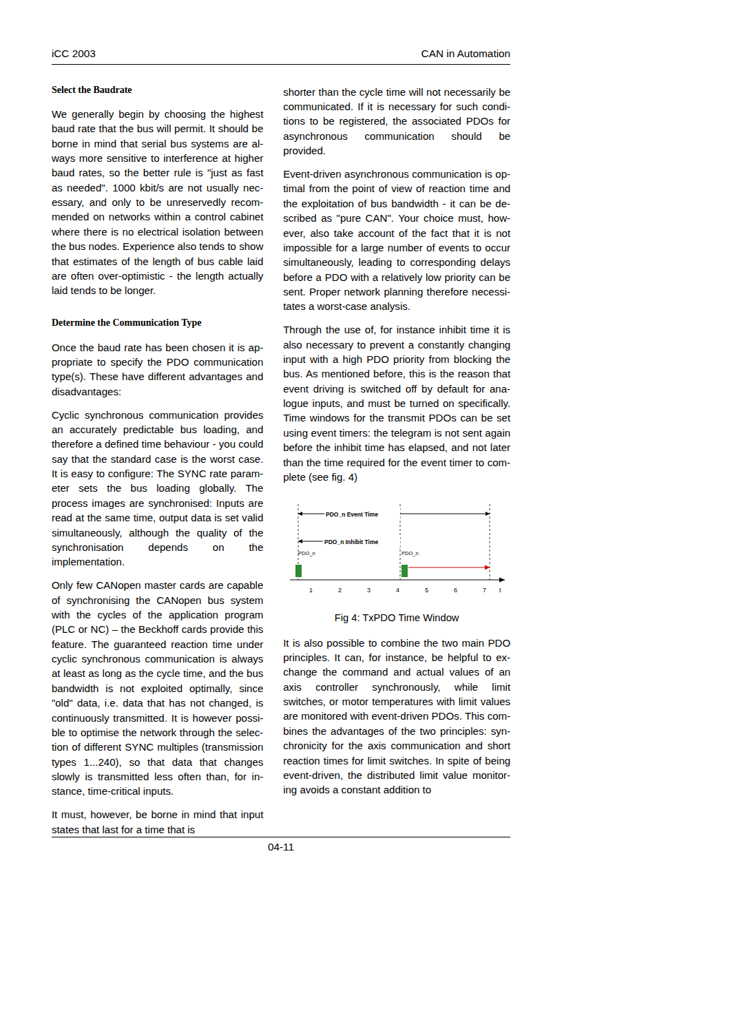iCC 2003
CAN in Automation
Select the Baudrate
We generally begin by choosing the highest baud rate that the bus will permit. It should be borne in mind that serial bus systems are always more sensitive to interference at higher baud rates, so the better rule is "just as fast as needed". 1000 kbit/s are not usually necessary, and only to be unreservedly recommended on networks within a control cabinet where there is no electrical isolation between the bus nodes. Experience also tends to show that estimates of the length of bus cable laid are often over-optimistic - the length actually laid tends to be longer.
Determine the Communication Type
Once the baud rate has been chosen it is appropriate to specify the PDO communication type(s). These have different advantages and disadvantages:
Cyclic synchronous communication provides an accurately predictable bus loading, and therefore a defined time behaviour - you could say that the standard case is the worst case. It is easy to configure: The SYNC rate parameter sets the bus loading globally. The process images are synchronised: Inputs are read at the same time, output data is set valid simultaneously, although the quality of the synchronisation depends on the implementation.
Only few CANopen master cards are capable of synchronising the CANopen bus system with the cycles of the application program (PLC or NC) – the Beckhoff cards provide this feature. The guaranteed reaction time under cyclic synchronous communication is always at least as long as the cycle time, and the bus bandwidth is not exploited optimally, since "old" data, i.e. data that has not changed, is continuously transmitted. It is however possible to optimise the network through the selection of different SYNC multiples (transmission types 1...240), so that data that changes slowly is transmitted less often than, for instance, time-critical inputs.
It must, however, be borne in mind that input states that last for a time that is
shorter than the cycle time will not necessarily be communicated. If it is necessary for such conditions to be registered, the associated PDOs for asynchronous communication should be provided.
Event-driven asynchronous communication is optimal from the point of view of reaction time and the exploitation of bus bandwidth - it can be described as "pure CAN". Your choice must, however, also take account of the fact that it is not impossible for a large number of events to occur simultaneously, leading to corresponding delays before a PDO with a relatively low priority can be sent. Proper network planning therefore necessitates a worst-case analysis.
Through the use of, for instance inhibit time it is also necessary to prevent a constantly changing input with a high PDO priority from blocking the bus. As mentioned before, this is the reason that event driving is switched off by default for analogue inputs, and must be turned on specifically. Time windows for the transmit PDOs can be set using event timers: the telegram is not sent again before the inhibit time has elapsed, and not later than the time required for the event timer to complete (see fig. 4)
PDO_n Event Time PDO_n Inhibit Time PDO_n PDO_n 1 2 3 4 5 6 7 t
Fig 4: TxPDO Time Window
It is also possible to combine the two main PDO principles. It can, for instance, be helpful to exchange the command and actual values of an axis controller synchronously, while limit switches, or motor temperatures with limit values are monitored with event-driven PDOs. This combines the advantages of the two principles: synchronicity for the axis communication and short reaction times for limit switches. In spite of being event-driven, the distributed limit value monitoring avoids a constant addition to
04-11